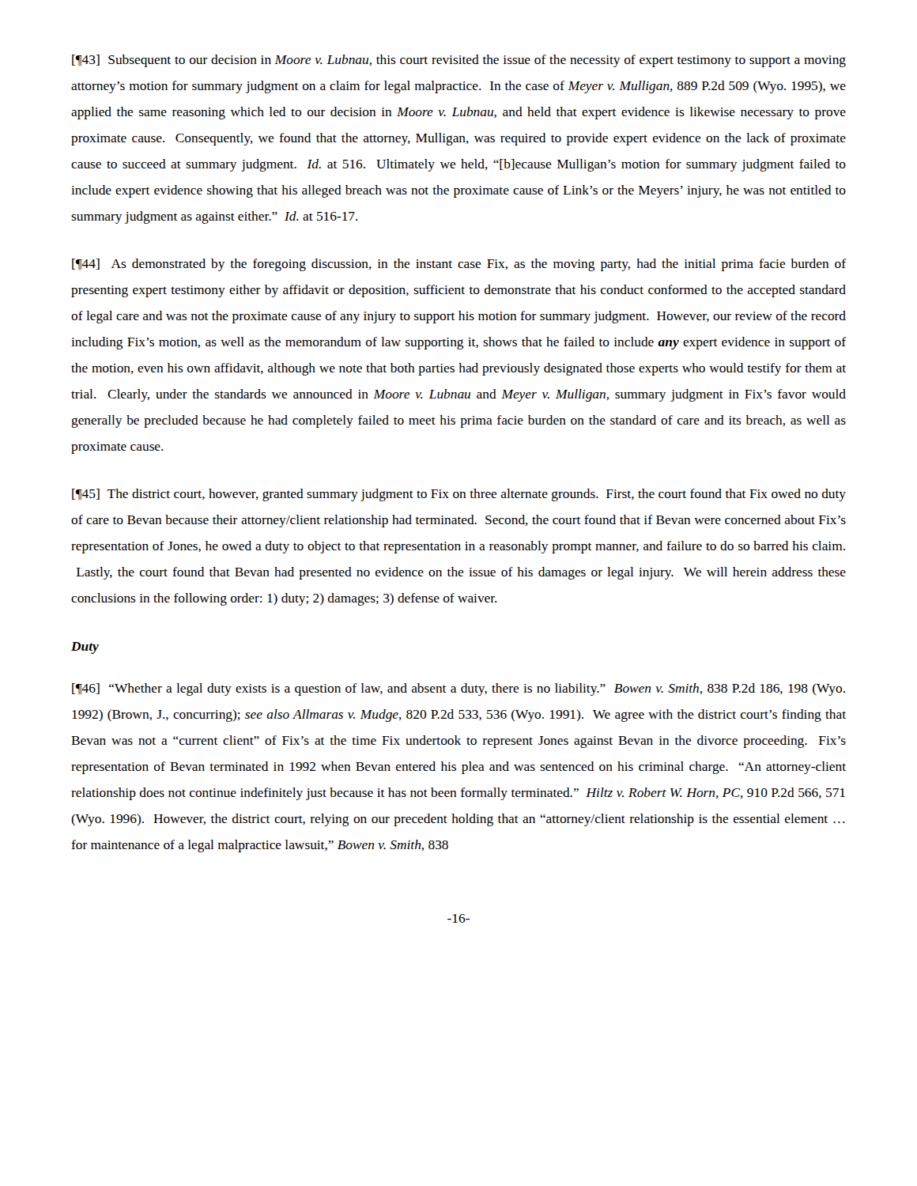[¶43] Subsequent to our decision in Moore v. Lubnau, this court revisited the issue of the necessity of expert testimony to support a moving attorney’s motion for summary judgment on a claim for legal malpractice. In the case of Meyer v. Mulligan, 889 P.2d 509 (Wyo. 1995), we applied the same reasoning which led to our decision in Moore v. Lubnau, and held that expert evidence is likewise necessary to prove proximate cause. Consequently, we found that the attorney, Mulligan, was required to provide expert evidence on the lack of proximate cause to succeed at summary judgment. Id. at 516. Ultimately we held, “[b]ecause Mulligan’s motion for summary judgment failed to include expert evidence showing that his alleged breach was not the proximate cause of Link’s or the Meyers’ injury, he was not entitled to summary judgment as against either.” Id. at 516-17.
[¶44] As demonstrated by the foregoing discussion, in the instant case Fix, as the moving party, had the initial prima facie burden of presenting expert testimony either by affidavit or deposition, sufficient to demonstrate that his conduct conformed to the accepted standard of legal care and was not the proximate cause of any injury to support his motion for summary judgment. However, our review of the record including Fix’s motion, as well as the memorandum of law supporting it, shows that he failed to include any expert evidence in support of the motion, even his own affidavit, although we note that both parties had previously designated those experts who would testify for them at trial. Clearly, under the standards we announced in Moore v. Lubnau and Meyer v. Mulligan, summary judgment in Fix’s favor would generally be precluded because he had completely failed to meet his prima facie burden on the standard of care and its breach, as well as proximate cause.
[¶45] The district court, however, granted summary judgment to Fix on three alternate grounds. First, the court found that Fix owed no duty of care to Bevan because their attorney/client relationship had terminated. Second, the court found that if Bevan were concerned about Fix’s representation of Jones, he owed a duty to object to that representation in a reasonably prompt manner, and failure to do so barred his claim. Lastly, the court found that Bevan had presented no evidence on the issue of his damages or legal injury. We will herein address these conclusions in the following order: 1) duty; 2) damages; 3) defense of waiver.
Duty
[¶46] “Whether a legal duty exists is a question of law, and absent a duty, there is no liability.” Bowen v. Smith, 838 P.2d 186, 198 (Wyo. 1992) (Brown, J., concurring); see also Allmaras v. Mudge, 820 P.2d 533, 536 (Wyo. 1991). We agree with the district court’s finding that Bevan was not a “current client” of Fix’s at the time Fix undertook to represent Jones against Bevan in the divorce proceeding. Fix’s representation of Bevan terminated in 1992 when Bevan entered his plea and was sentenced on his criminal charge. “An attorney-client relationship does not continue indefinitely just because it has not been formally terminated.” Hiltz v. Robert W. Horn, PC, 910 P.2d 566, 571 (Wyo. 1996). However, the district court, relying on our precedent holding that an “attorney/client relationship is the essential element … for maintenance of a legal malpractice lawsuit,” Bowen v. Smith, 838
-16-